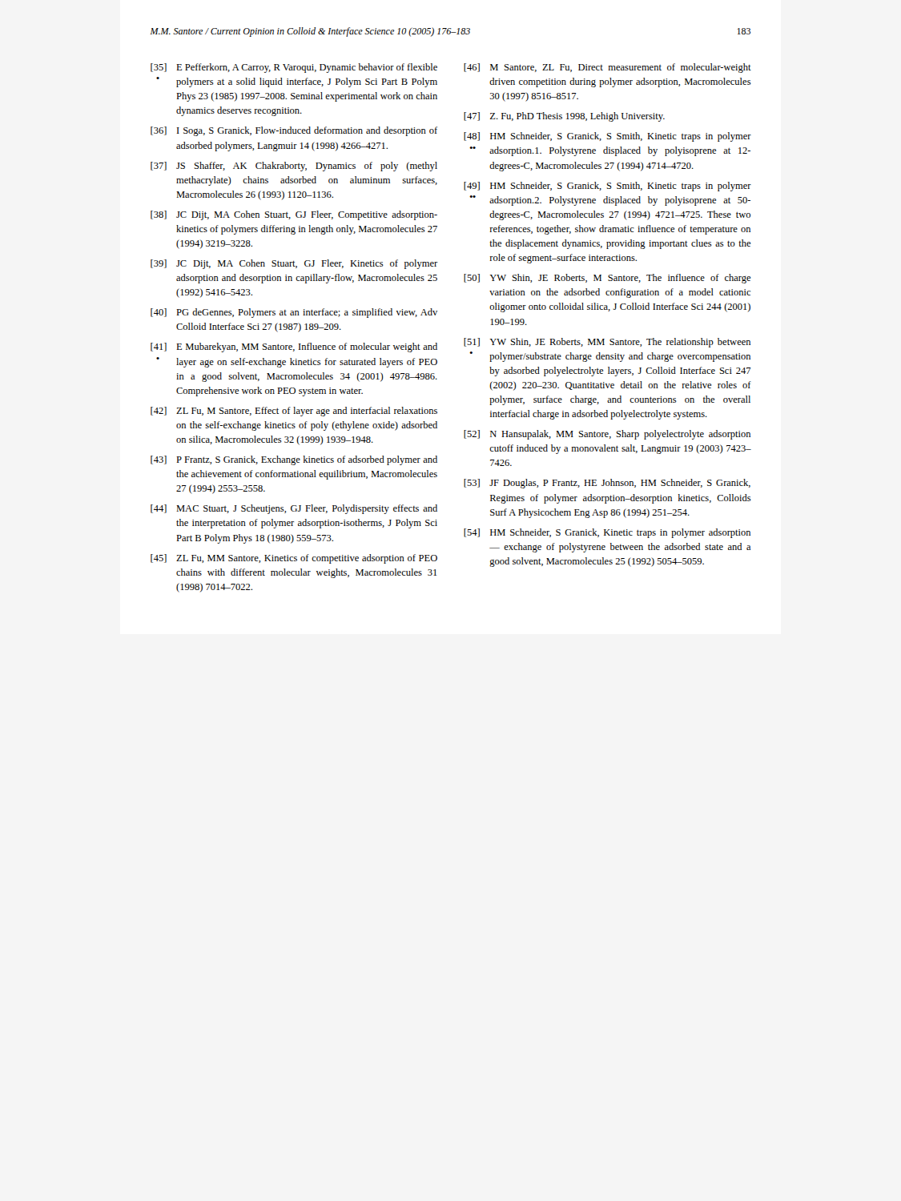M.M. Santore / Current Opinion in Colloid & Interface Science 10 (2005) 176–183 183
[35] • E Pefferkorn, A Carroy, R Varoqui, Dynamic behavior of flexible polymers at a solid liquid interface, J Polym Sci Part B Polym Phys 23 (1985) 1997–2008. Seminal experimental work on chain dynamics deserves recognition.
[36] I Soga, S Granick, Flow-induced deformation and desorption of adsorbed polymers, Langmuir 14 (1998) 4266–4271.
[37] JS Shaffer, AK Chakraborty, Dynamics of poly (methyl methacrylate) chains adsorbed on aluminum surfaces, Macromolecules 26 (1993) 1120–1136.
[38] JC Dijt, MA Cohen Stuart, GJ Fleer, Competitive adsorption-kinetics of polymers differing in length only, Macromolecules 27 (1994) 3219–3228.
[39] JC Dijt, MA Cohen Stuart, GJ Fleer, Kinetics of polymer adsorption and desorption in capillary-flow, Macromolecules 25 (1992) 5416–5423.
[40] PG deGennes, Polymers at an interface; a simplified view, Adv Colloid Interface Sci 27 (1987) 189–209.
[41] • E Mubarekyan, MM Santore, Influence of molecular weight and layer age on self-exchange kinetics for saturated layers of PEO in a good solvent, Macromolecules 34 (2001) 4978–4986. Comprehensive work on PEO system in water.
[42] ZL Fu, M Santore, Effect of layer age and interfacial relaxations on the self-exchange kinetics of poly (ethylene oxide) adsorbed on silica, Macromolecules 32 (1999) 1939–1948.
[43] P Frantz, S Granick, Exchange kinetics of adsorbed polymer and the achievement of conformational equilibrium, Macromolecules 27 (1994) 2553–2558.
[44] MAC Stuart, J Scheutjens, GJ Fleer, Polydispersity effects and the interpretation of polymer adsorption-isotherms, J Polym Sci Part B Polym Phys 18 (1980) 559–573.
[45] ZL Fu, MM Santore, Kinetics of competitive adsorption of PEO chains with different molecular weights, Macromolecules 31 (1998) 7014–7022.
[46] M Santore, ZL Fu, Direct measurement of molecular-weight driven competition during polymer adsorption, Macromolecules 30 (1997) 8516–8517.
[47] Z. Fu, PhD Thesis 1998, Lehigh University.
[48] •• HM Schneider, S Granick, S Smith, Kinetic traps in polymer adsorption.1. Polystyrene displaced by polyisoprene at 12-degrees-C, Macromolecules 27 (1994) 4714–4720.
[49] •• HM Schneider, S Granick, S Smith, Kinetic traps in polymer adsorption.2. Polystyrene displaced by polyisoprene at 50-degrees-C, Macromolecules 27 (1994) 4721–4725. These two references, together, show dramatic influence of temperature on the displacement dynamics, providing important clues as to the role of segment–surface interactions.
[50] YW Shin, JE Roberts, M Santore, The influence of charge variation on the adsorbed configuration of a model cationic oligomer onto colloidal silica, J Colloid Interface Sci 244 (2001) 190–199.
[51] • YW Shin, JE Roberts, MM Santore, The relationship between polymer/substrate charge density and charge overcompensation by adsorbed polyelectrolyte layers, J Colloid Interface Sci 247 (2002) 220–230. Quantitative detail on the relative roles of polymer, surface charge, and counterions on the overall interfacial charge in adsorbed polyelectrolyte systems.
[52] N Hansupalak, MM Santore, Sharp polyelectrolyte adsorption cutoff induced by a monovalent salt, Langmuir 19 (2003) 7423–7426.
[53] JF Douglas, P Frantz, HE Johnson, HM Schneider, S Granick, Regimes of polymer adsorption–desorption kinetics, Colloids Surf A Physicochem Eng Asp 86 (1994) 251–254.
[54] HM Schneider, S Granick, Kinetic traps in polymer adsorption — exchange of polystyrene between the adsorbed state and a good solvent, Macromolecules 25 (1992) 5054–5059.